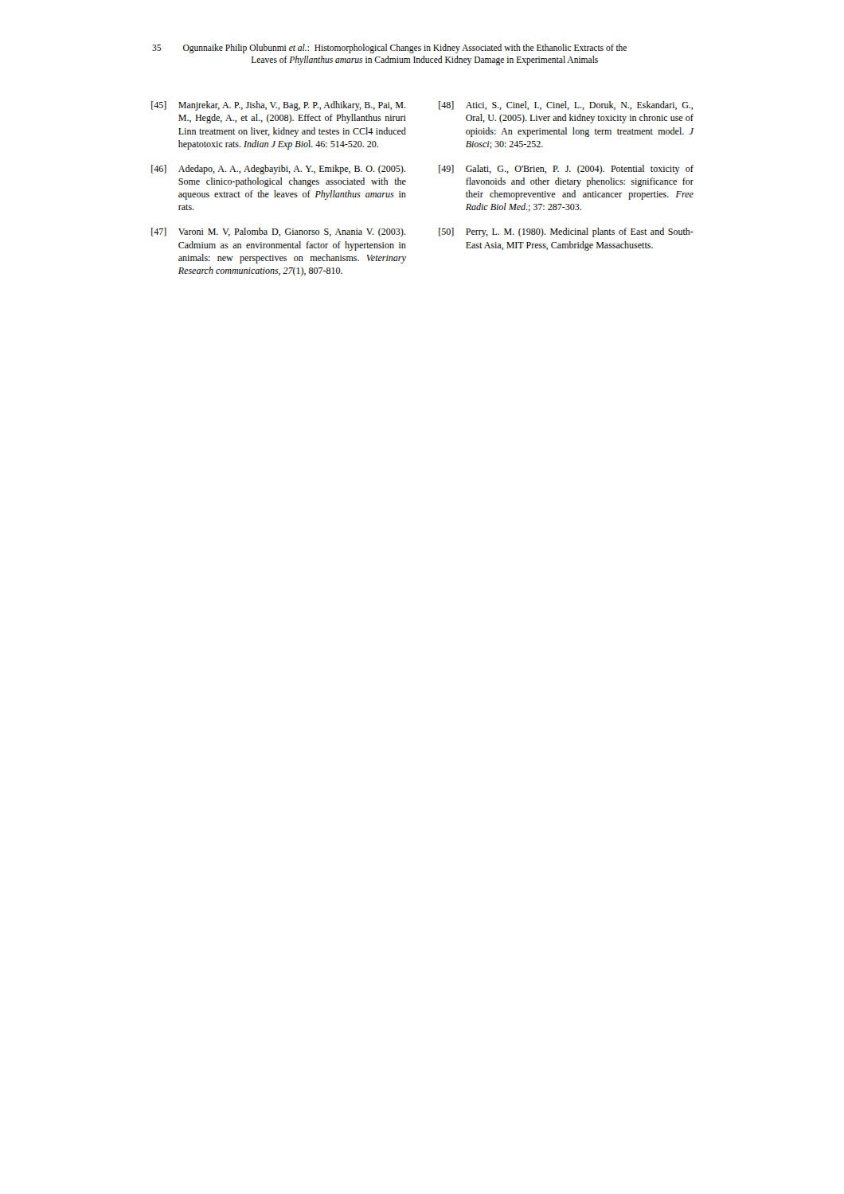35
Ogunnaike Philip Olubunmi et al.: Histomorphological Changes in Kidney Associated with the Ethanolic Extracts of the Leaves of Phyllanthus amarus in Cadmium Induced Kidney Damage in Experimental Animals
[45]
Manjrekar, A. P., Jisha, V., Bag, P. P., Adhikary, B., Pai, M. M., Hegde, A., et al., (2008). Effect of Phyllanthus niruri Linn treatment on liver, kidney and testes in CCl4 induced hepatotoxic rats. Indian J Exp Biol. 46: 514-520. 20.
[46]
Adedapo, A. A., Adegbayibi, A. Y., Emikpe, B. O. (2005). Some clinico-pathological changes associated with the aqueous extract of the leaves of Phyllanthus amarus in rats.
[47]
Varoni M. V, Palomba D, Gianorso S, Anania V. (2003). Cadmium as an environmental factor of hypertension in animals: new perspectives on mechanisms. Veterinary Research communications, 27(1), 807-810.
[48]
Atici, S., Cinel, I., Cinel, L., Doruk, N., Eskandari, G., Oral, U. (2005). Liver and kidney toxicity in chronic use of opioids: An experimental long term treatment model. J Biosci; 30: 245-252.
[49]
Galati, G., O'Brien, P. J. (2004). Potential toxicity of flavonoids and other dietary phenolics: significance for their chemopreventive and anticancer properties. Free Radic Biol Med.; 37: 287-303.
[50]
Perry, L. M. (1980). Medicinal plants of East and South-East Asia, MIT Press, Cambridge Massachusetts.